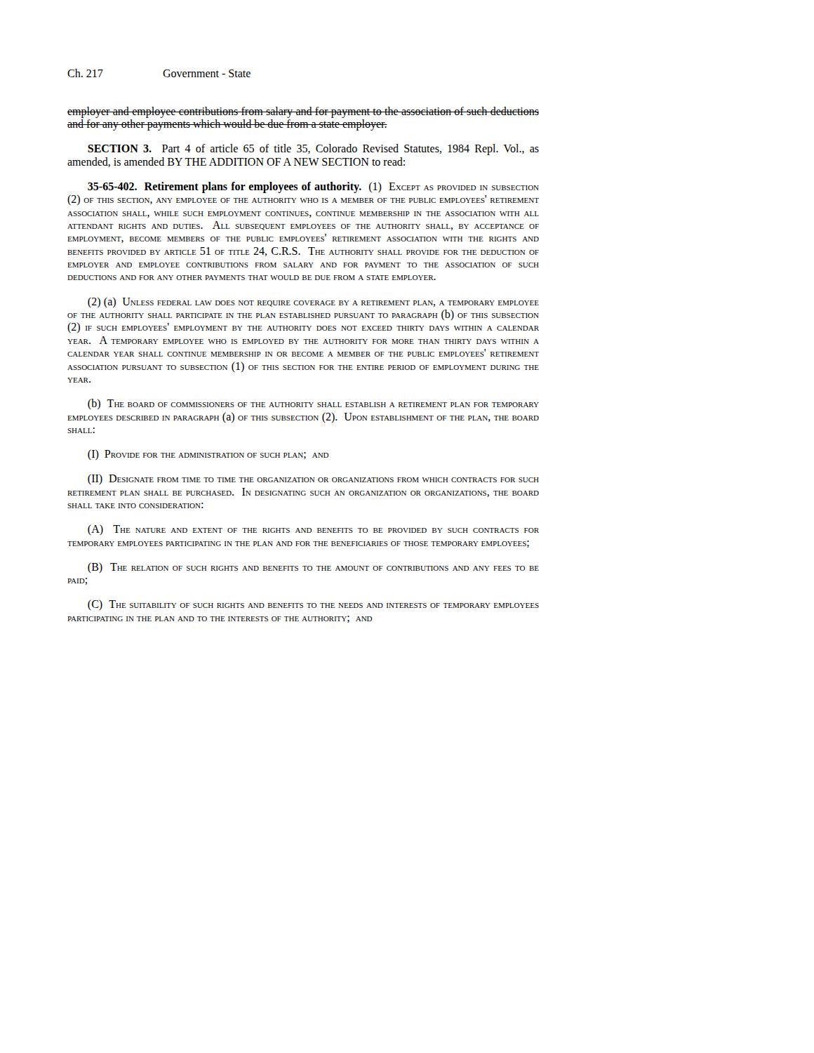Ch. 217
Government - State
employer and employee contributions from salary and for payment to the association of such deductions and for any other payments which would be due from a state employer.
SECTION 3. Part 4 of article 65 of title 35, Colorado Revised Statutes, 1984 Repl. Vol., as amended, is amended BY THE ADDITION OF A NEW SECTION to read:
35-65-402. Retirement plans for employees of authority. (1) Except as provided in subsection (2) of this section, any employee of the authority who is a member of the public employees' retirement association shall, while such employment continues, continue membership in the association with all attendant rights and duties. All subsequent employees of the authority shall, by acceptance of employment, become members of the public employees' retirement association with the rights and benefits provided by article 51 of title 24, C.R.S. The authority shall provide for the deduction of employer and employee contributions from salary and for payment to the association of such deductions and for any other payments that would be due from a state employer.
(2) (a) Unless federal law does not require coverage by a retirement plan, a temporary employee of the authority shall participate in the plan established pursuant to paragraph (b) of this subsection (2) if such employees' employment by the authority does not exceed thirty days within a calendar year. A temporary employee who is employed by the authority for more than thirty days within a calendar year shall continue membership in or become a member of the public employees' retirement association pursuant to subsection (1) of this section for the entire period of employment during the year.
(b) The board of commissioners of the authority shall establish a retirement plan for temporary employees described in paragraph (a) of this subsection (2). Upon establishment of the plan, the board shall:
(I) Provide for the administration of such plan; and
(II) Designate from time to time the organization or organizations from which contracts for such retirement plan shall be purchased. In designating such an organization or organizations, the board shall take into consideration:
(A) The nature and extent of the rights and benefits to be provided by such contracts for temporary employees participating in the plan and for the beneficiaries of those temporary employees;
(B) The relation of such rights and benefits to the amount of contributions and any fees to be paid;
(C) The suitability of such rights and benefits to the needs and interests of temporary employees participating in the plan and to the interests of the authority; and